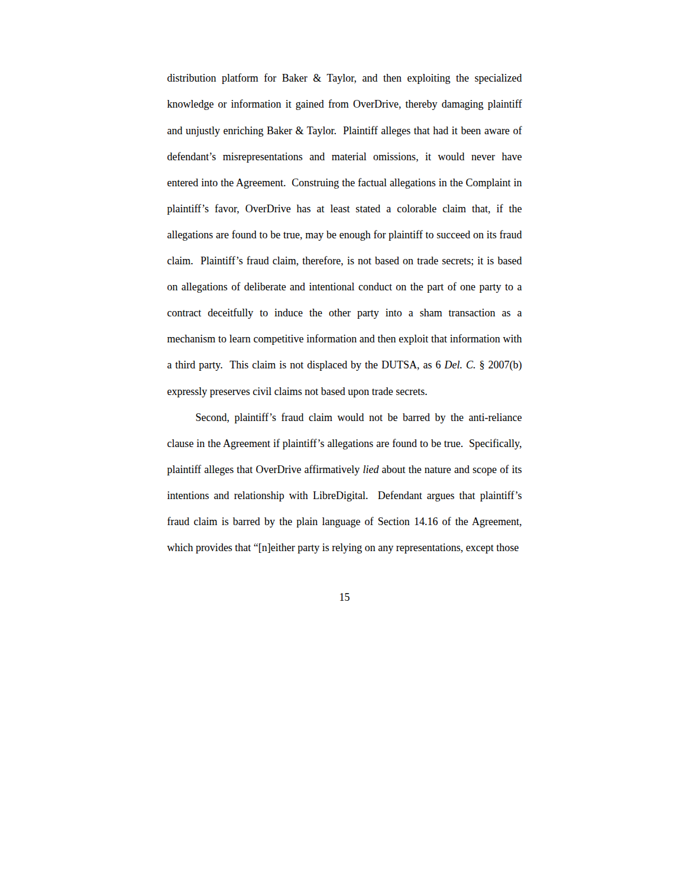distribution platform for Baker & Taylor, and then exploiting the specialized knowledge or information it gained from OverDrive, thereby damaging plaintiff and unjustly enriching Baker & Taylor. Plaintiff alleges that had it been aware of defendant’s misrepresentations and material omissions, it would never have entered into the Agreement. Construing the factual allegations in the Complaint in plaintiff’s favor, OverDrive has at least stated a colorable claim that, if the allegations are found to be true, may be enough for plaintiff to succeed on its fraud claim. Plaintiff’s fraud claim, therefore, is not based on trade secrets; it is based on allegations of deliberate and intentional conduct on the part of one party to a contract deceitfully to induce the other party into a sham transaction as a mechanism to learn competitive information and then exploit that information with a third party. This claim is not displaced by the DUTSA, as 6 Del. C. § 2007(b) expressly preserves civil claims not based upon trade secrets.
Second, plaintiff’s fraud claim would not be barred by the anti-reliance clause in the Agreement if plaintiff’s allegations are found to be true. Specifically, plaintiff alleges that OverDrive affirmatively lied about the nature and scope of its intentions and relationship with LibreDigital. Defendant argues that plaintiff’s fraud claim is barred by the plain language of Section 14.16 of the Agreement, which provides that “[n]either party is relying on any representations, except those
15